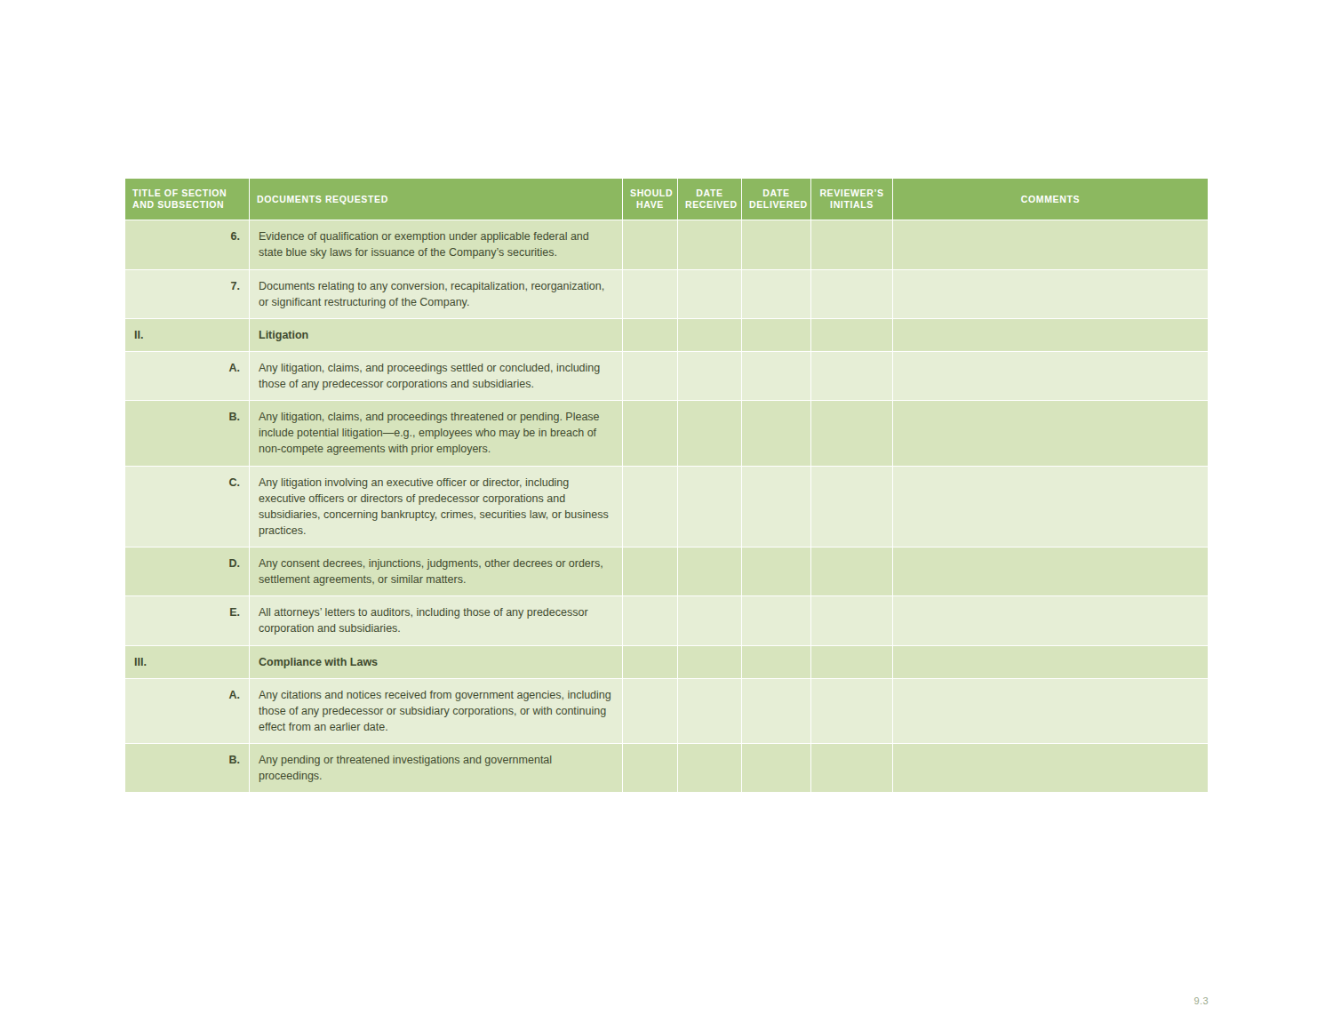| Title of Section and Subsection | Documents Requested | Should Have | Date Received | Date Delivered | Reviewer’s Initials | Comments |
| --- | --- | --- | --- | --- | --- | --- |
| 6. | Evidence of qualification or exemption under applicable federal and state blue sky laws for issuance of the Company’s securities. | | | | | |
| 7. | Documents relating to any conversion, recapitalization, reorganization, or significant restructuring of the Company. | | | | | |
| II. | Litigation | | | | | |
| A. | Any litigation, claims, and proceedings settled or concluded, including those of any predecessor corporations and subsidiaries. | | | | | |
| B. | Any litigation, claims, and proceedings threatened or pending. Please include potential litigation—e.g., employees who may be in breach of non-compete agreements with prior employers. | | | | | |
| C. | Any litigation involving an executive officer or director, including executive officers or directors of predecessor corporations and subsidiaries, concerning bankruptcy, crimes, securities law, or business practices. | | | | | |
| D. | Any consent decrees, injunctions, judgments, other decrees or orders, settlement agreements, or similar matters. | | | | | |
| E. | All attorneys’ letters to auditors, including those of any predecessor corporation and subsidiaries. | | | | | |
| III. | Compliance with Laws | | | | | |
| A. | Any citations and notices received from government agencies, including those of any predecessor or subsidiary corporations, or with continuing effect from an earlier date. | | | | | |
| B. | Any pending or threatened investigations and governmental proceedings. | | | | | |
9.3